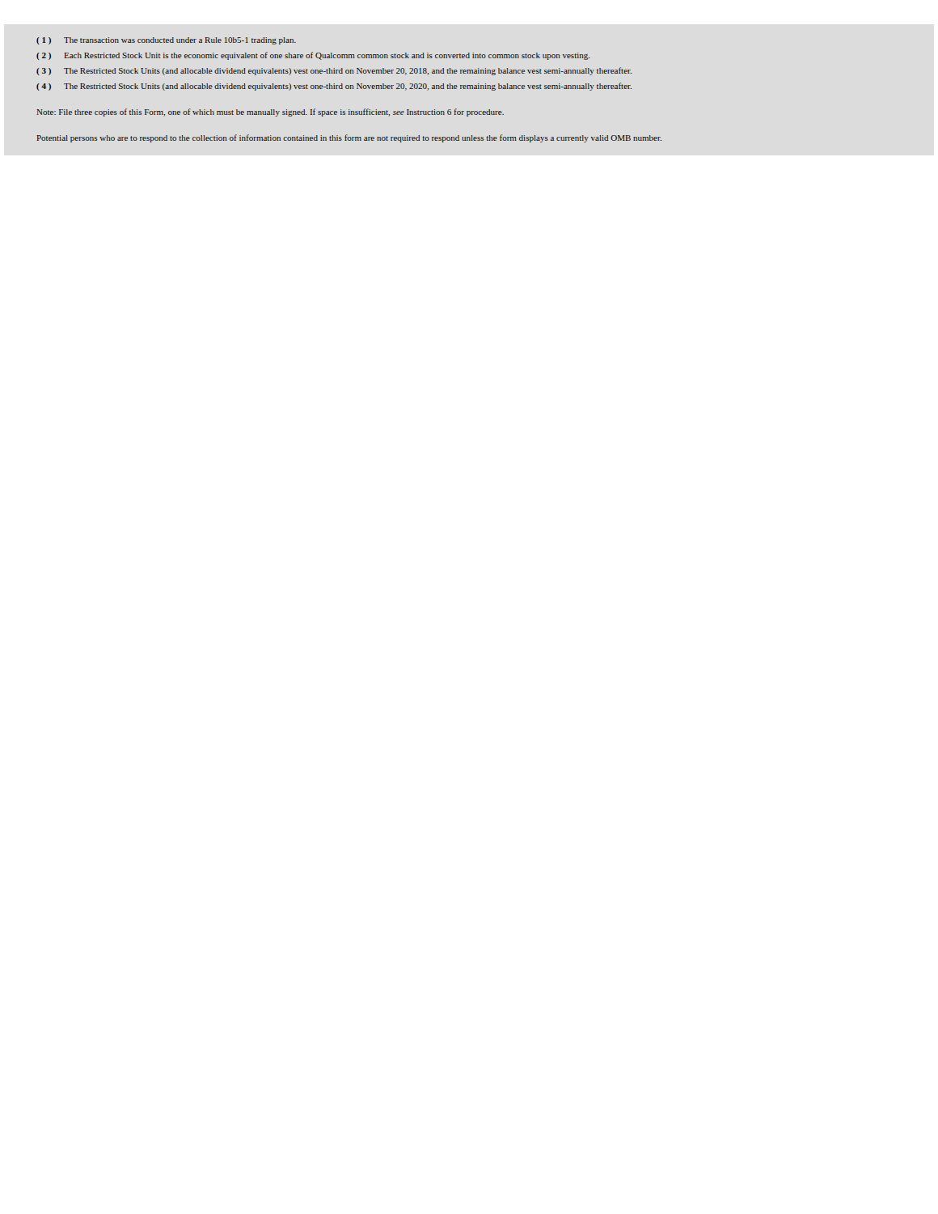| ( 1 ) | The transaction was conducted under a Rule 10b5-1 trading plan. |
| ( 2 ) | Each Restricted Stock Unit is the economic equivalent of one share of Qualcomm common stock and is converted into common stock upon vesting. |
| ( 3 ) | The Restricted Stock Units (and allocable dividend equivalents) vest one-third on November 20, 2018, and the remaining balance vest semi-annually thereafter. |
| ( 4 ) | The Restricted Stock Units (and allocable dividend equivalents) vest one-third on November 20, 2020, and the remaining balance vest semi-annually thereafter. |
Note: File three copies of this Form, one of which must be manually signed. If space is insufficient, see Instruction 6 for procedure.
Potential persons who are to respond to the collection of information contained in this form are not required to respond unless the form displays a currently valid OMB number.